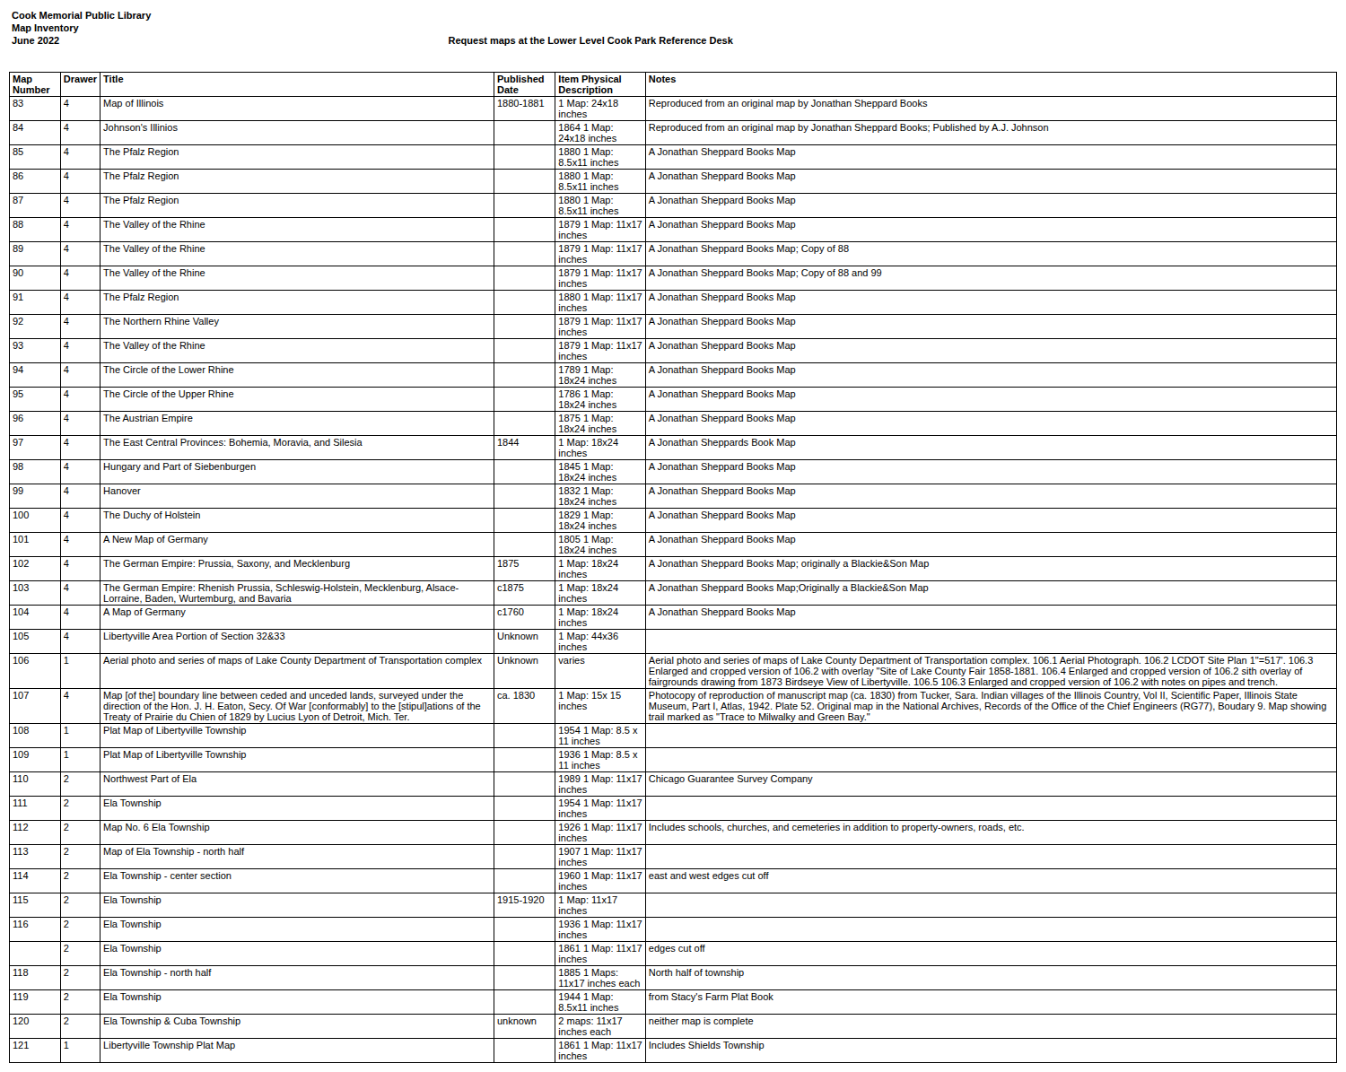| Cook Memorial Public Library | | | |
| Map Inventory | | | |
| June 2022 | Request maps at the Lower Level Cook Park Reference Desk | |
| Map Number | Drawer | Title | Published Date | Item Physical Description | Notes |
| --- | --- | --- | --- | --- | --- |
| 83 | 4 | Map of Illinois | 1880-1881 | 1 Map: 24x18 inches | Reproduced from an original map by Jonathan Sheppard Books |
| 84 | 4 | Johnson's Illinios | | 1864 1 Map: 24x18 inches | Reproduced from an original map by Jonathan Sheppard Books; Published by A.J. Johnson |
| 85 | 4 | The Pfalz Region | | 1880 1 Map: 8.5x11 inches | A Jonathan Sheppard Books Map |
| 86 | 4 | The Pfalz Region | | 1880 1 Map: 8.5x11 inches | A Jonathan Sheppard Books Map |
| 87 | 4 | The Pfalz Region | | 1880 1 Map: 8.5x11 inches | A Jonathan Sheppard Books Map |
| 88 | 4 | The Valley of the Rhine | | 1879 1 Map: 11x17 inches | A Jonathan Sheppard Books Map |
| 89 | 4 | The Valley of the Rhine | | 1879 1 Map: 11x17 inches | A Jonathan Sheppard Books Map; Copy of 88 |
| 90 | 4 | The Valley of the Rhine | | 1879 1 Map: 11x17 inches | A Jonathan Sheppard Books Map; Copy of 88 and 99 |
| 91 | 4 | The Pfalz Region | | 1880 1 Map: 11x17 inches | A Jonathan Sheppard Books Map |
| 92 | 4 | The Northern Rhine Valley | | 1879 1 Map: 11x17 inches | A Jonathan Sheppard Books Map |
| 93 | 4 | The Valley of the Rhine | | 1879 1 Map: 11x17 inches | A Jonathan Sheppard Books Map |
| 94 | 4 | The Circle of the Lower Rhine | | 1789 1 Map: 18x24 inches | A Jonathan Sheppard Books Map |
| 95 | 4 | The Circle of the Upper Rhine | | 1786 1 Map: 18x24 inches | A Jonathan Sheppard Books Map |
| 96 | 4 | The Austrian Empire | | 1875 1 Map: 18x24 inches | A Jonathan Sheppard Books Map |
| 97 | 4 | The East Central Provinces: Bohemia, Moravia, and Silesia | 1844 | 1 Map: 18x24 inches | A Jonathan Sheppards Book Map |
| 98 | 4 | Hungary and Part of Siebenburgen | | 1845 1 Map: 18x24 inches | A Jonathan Sheppard Books Map |
| 99 | 4 | Hanover | | 1832 1 Map: 18x24 inches | A Jonathan Sheppard Books Map |
| 100 | 4 | The Duchy of Holstein | | 1829 1 Map: 18x24 inches | A Jonathan Sheppard Books Map |
| 101 | 4 | A New Map of Germany | | 1805 1 Map: 18x24 inches | A Jonathan Sheppard Books Map |
| 102 | 4 | The German Empire: Prussia, Saxony, and Mecklenburg | 1875 | 1 Map: 18x24 inches | A Jonathan Sheppard Books Map; originally a Blackie&Son Map |
| 103 | 4 | The German Empire: Rhenish Prussia, Schleswig-Holstein, Mecklenburg, Alsace-Lorraine, Baden, Wurtemburg, and Bavaria | c1875 | 1 Map: 18x24 inches | A Jonathan Sheppard Books Map;Originally a Blackie&Son Map |
| 104 | 4 | A Map of Germany | c1760 | 1 Map: 18x24 inches | A Jonathan Sheppard Books Map |
| 105 | 4 | Libertyville Area Portion of Section 32&33 | Unknown | 1 Map: 44x36 inches | |
| 106 | 1 | Aerial photo and series of maps of Lake County Department of Transportation complex | Unknown | varies | Aerial photo and series of maps of Lake County Department of Transportation complex. 106.1 Aerial Photograph. 106.2 LCDOT Site Plan 1"=517'. 106.3 Enlarged and cropped version of 106.2 with overlay "Site of Lake County Fair 1858-1881. 106.4 Enlarged and cropped version of 106.2 sith overlay of fairgrounds drawing from 1873 Birdseye View of Libertyville. 106.5 106.3 Enlarged and cropped version of 106.2 with notes on pipes and trench. |
| 107 | 4 | Map [of the] boundary line between ceded and unceded lands, surveyed under the direction of the Hon. J. H. Eaton, Secy. Of War [conformably] to the [stipul]ations of the Treaty of Prairie du Chien of 1829 by Lucius Lyon of Detroit, Mich. Ter. | ca. 1830 | 1 Map: 15x 15 inches | Photocopy of reproduction of manuscript map (ca. 1830) from Tucker, Sara. Indian villages of the Illinois Country, Vol II, Scientific Paper, Illinois State Museum, Part I, Atlas, 1942. Plate 52. Original map in the National Archives, Records of the Office of the Chief Engineers (RG77), Boudary 9. Map showing trail marked as "Trace to Milwalky and Green Bay." |
| 108 | 1 | Plat Map of Libertyville Township | | 1954 1 Map: 8.5 x 11 inches | |
| 109 | 1 | Plat Map of Libertyville Township | | 1936 1 Map: 8.5 x 11 inches | |
| 110 | 2 | Northwest Part of Ela | | 1989 1 Map: 11x17 inches | Chicago Guarantee Survey Company |
| 111 | 2 | Ela Township | | 1954 1 Map: 11x17 inches | |
| 112 | 2 | Map No. 6 Ela Township | | 1926 1 Map: 11x17 inches | Includes schools, churches, and cemeteries in addition to property-owners, roads, etc. |
| 113 | 2 | Map of Ela Township - north half | | 1907 1 Map: 11x17 inches | |
| 114 | 2 | Ela Township - center section | | 1960 1 Map: 11x17 inches | east and west edges cut off |
| 115 | 2 | Ela Township | 1915-1920 | 1 Map: 11x17 inches | |
| 116 | 2 | Ela Township | | 1936 1 Map: 11x17 inches | |
| | 2 | Ela Township | | 1861 1 Map: 11x17 inches | edges cut off |
| 118 | 2 | Ela Township - north half | | 1885 1 Maps: 11x17 inches each | North half of township |
| 119 | 2 | Ela Township | | 1944 1 Map: 8.5x11 inches | from Stacy's Farm Plat Book |
| 120 | 2 | Ela Township & Cuba Township | unknown | 2 maps: 11x17 inches each | neither map is complete |
| 121 | 1 | Libertyville Township Plat Map | | 1861 1 Map: 11x17 inches | Includes Shields Township |